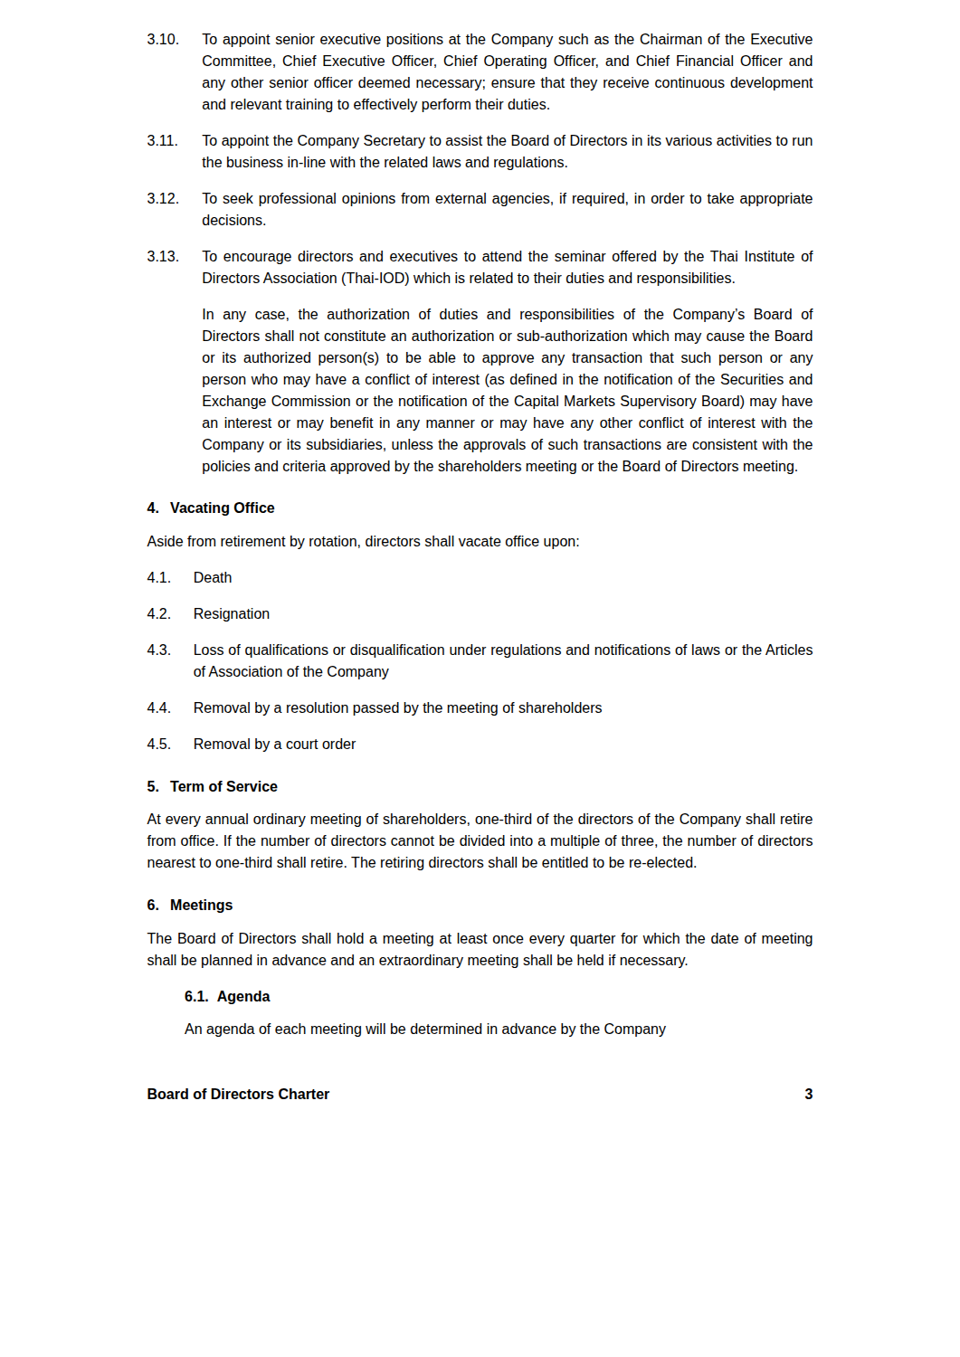3.10. To appoint senior executive positions at the Company such as the Chairman of the Executive Committee, Chief Executive Officer, Chief Operating Officer, and Chief Financial Officer and any other senior officer deemed necessary; ensure that they receive continuous development and relevant training to effectively perform their duties.
3.11. To appoint the Company Secretary to assist the Board of Directors in its various activities to run the business in-line with the related laws and regulations.
3.12. To seek professional opinions from external agencies, if required, in order to take appropriate decisions.
3.13.
To encourage directors and executives to attend the seminar offered by the Thai Institute of Directors Association (Thai-IOD) which is related to their duties and responsibilities.
In any case, the authorization of duties and responsibilities of the Company’s Board of Directors shall not constitute an authorization or sub-authorization which may cause the Board or its authorized person(s) to be able to approve any transaction that such person or any person who may have a conflict of interest (as defined in the notification of the Securities and Exchange Commission or the notification of the Capital Markets Supervisory Board) may have an interest or may benefit in any manner or may have any other conflict of interest with the Company or its subsidiaries, unless the approvals of such transactions are consistent with the policies and criteria approved by the shareholders meeting or the Board of Directors meeting.
4. Vacating Office
Aside from retirement by rotation, directors shall vacate office upon:
4.1. Death
4.2. Resignation
4.3. Loss of qualifications or disqualification under regulations and notifications of laws or the Articles of Association of the Company
4.4. Removal by a resolution passed by the meeting of shareholders
4.5. Removal by a court order
5. Term of Service
At every annual ordinary meeting of shareholders, one-third of the directors of the Company shall retire from office. If the number of directors cannot be divided into a multiple of three, the number of directors nearest to one-third shall retire. The retiring directors shall be entitled to be re-elected.
6. Meetings
The Board of Directors shall hold a meeting at least once every quarter for which the date of meeting shall be planned in advance and an extraordinary meeting shall be held if necessary.
6.1. Agenda
An agenda of each meeting will be determined in advance by the Company
Board of Directors Charter 3